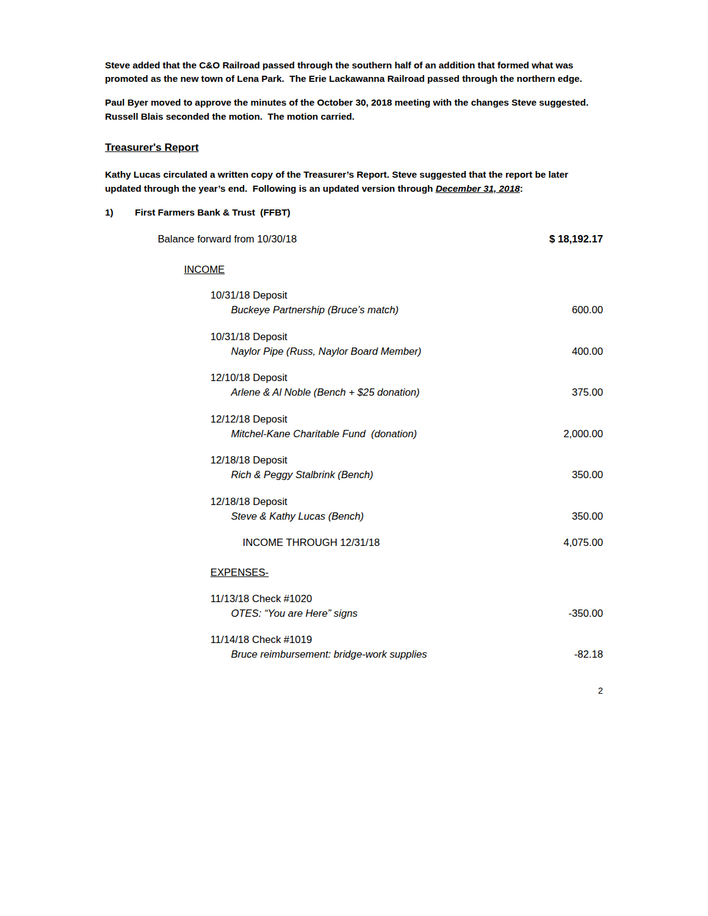Steve added that the C&O Railroad passed through the southern half of an addition that formed what was promoted as the new town of Lena Park. The Erie Lackawanna Railroad passed through the northern edge.
Paul Byer moved to approve the minutes of the October 30, 2018 meeting with the changes Steve suggested. Russell Blais seconded the motion. The motion carried.
Treasurer's Report
Kathy Lucas circulated a written copy of the Treasurer’s Report. Steve suggested that the report be later updated through the year’s end. Following is an updated version through December 31, 2018:
1) First Farmers Bank & Trust (FFBT)
Balance forward from 10/30/18 $ 18,192.17
INCOME
10/31/18 Deposit
Buckeye Partnership (Bruce’s match) 600.00
10/31/18 Deposit
Naylor Pipe (Russ, Naylor Board Member) 400.00
12/10/18 Deposit
Arlene & Al Noble (Bench + $25 donation) 375.00
12/12/18 Deposit
Mitchel-Kane Charitable Fund (donation) 2,000.00
12/18/18 Deposit
Rich & Peggy Stalbrink (Bench) 350.00
12/18/18 Deposit
Steve & Kathy Lucas (Bench) 350.00
INCOME THROUGH 12/31/18 4,075.00
EXPENSES-
11/13/18 Check #1020
OTES: “You are Here” signs -350.00
11/14/18 Check #1019
Bruce reimbursement: bridge-work supplies -82.18
2